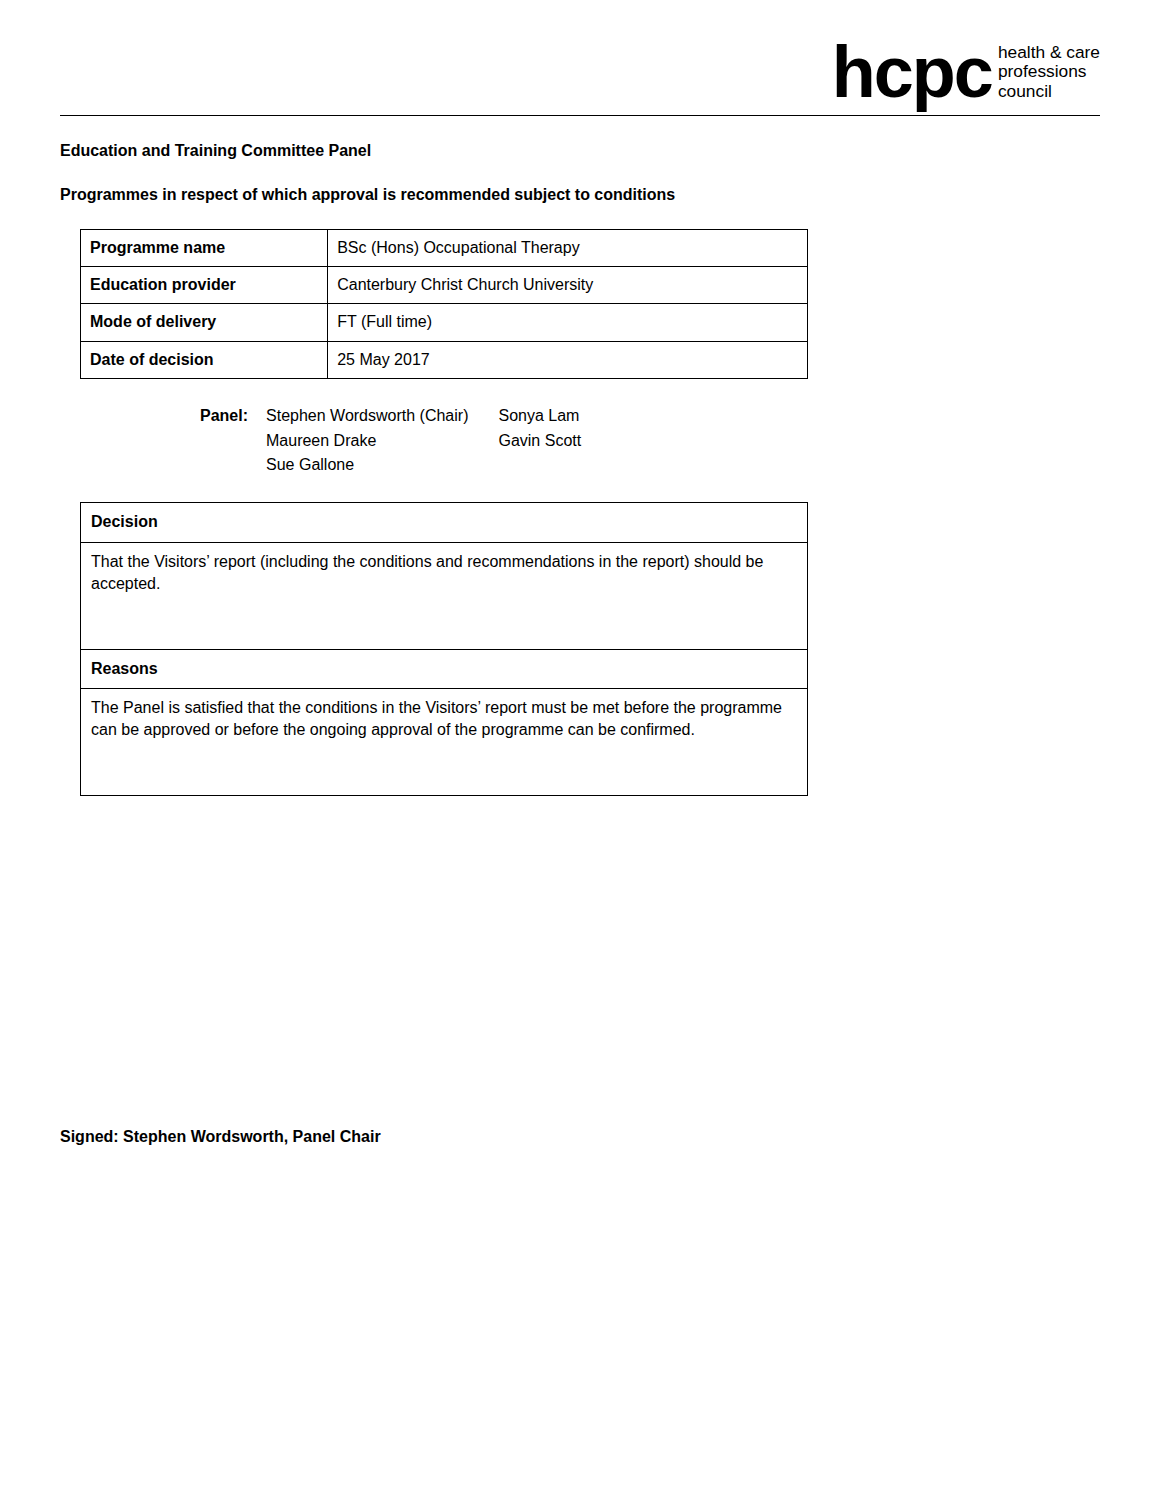hcpc health & care
professions
council
Education and Training Committee Panel
Programmes in respect of which approval is recommended subject to conditions
| Programme name | BSc (Hons) Occupational Therapy |
| Education provider | Canterbury Christ Church University |
| Mode of delivery | FT (Full time) |
| Date of decision | 25 May 2017 |
| Panel: | Stephen Wordsworth (Chair) | Sonya Lam |
| | Maureen Drake | Gavin Scott |
| | Sue Gallone | |
| Decision |
| That the Visitors’ report (including the conditions and recommendations in the report) should be accepted. |
| Reasons |
| The Panel is satisfied that the conditions in the Visitors’ report must be met before the programme can be approved or before the ongoing approval of the programme can be confirmed. |
Signed: Stephen Wordsworth, Panel Chair